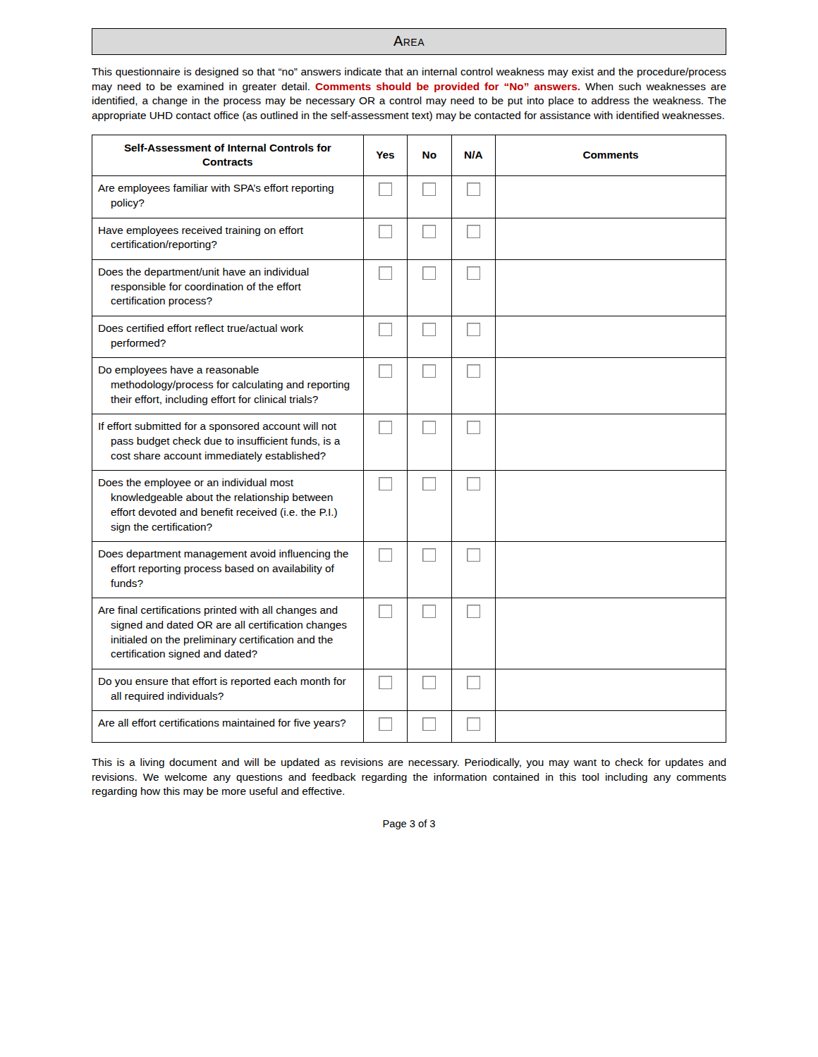Area
This questionnaire is designed so that “no” answers indicate that an internal control weakness may exist and the procedure/process may need to be examined in greater detail. Comments should be provided for “No” answers. When such weaknesses are identified, a change in the process may be necessary OR a control may need to be put into place to address the weakness. The appropriate UHD contact office (as outlined in the self-assessment text) may be contacted for assistance with identified weaknesses.
| Self-Assessment of Internal Controls for Contracts | Yes | No | N/A | Comments |
| --- | --- | --- | --- | --- |
| Are employees familiar with SPA’s effort reporting policy? | | | | |
| Have employees received training on effort certification/reporting? | | | | |
| Does the department/unit have an individual responsible for coordination of the effort certification process? | | | | |
| Does certified effort reflect true/actual work performed? | | | | |
| Do employees have a reasonable methodology/process for calculating and reporting their effort, including effort for clinical trials? | | | | |
| If effort submitted for a sponsored account will not pass budget check due to insufficient funds, is a cost share account immediately established? | | | | |
| Does the employee or an individual most knowledgeable about the relationship between effort devoted and benefit received (i.e. the P.I.) sign the certification? | | | | |
| Does department management avoid influencing the effort reporting process based on availability of funds? | | | | |
| Are final certifications printed with all changes and signed and dated OR are all certification changes initialed on the preliminary certification and the certification signed and dated? | | | | |
| Do you ensure that effort is reported each month for all required individuals? | | | | |
| Are all effort certifications maintained for five years? | | | | |
This is a living document and will be updated as revisions are necessary. Periodically, you may want to check for updates and revisions. We welcome any questions and feedback regarding the information contained in this tool including any comments regarding how this may be more useful and effective.
Page 3 of 3